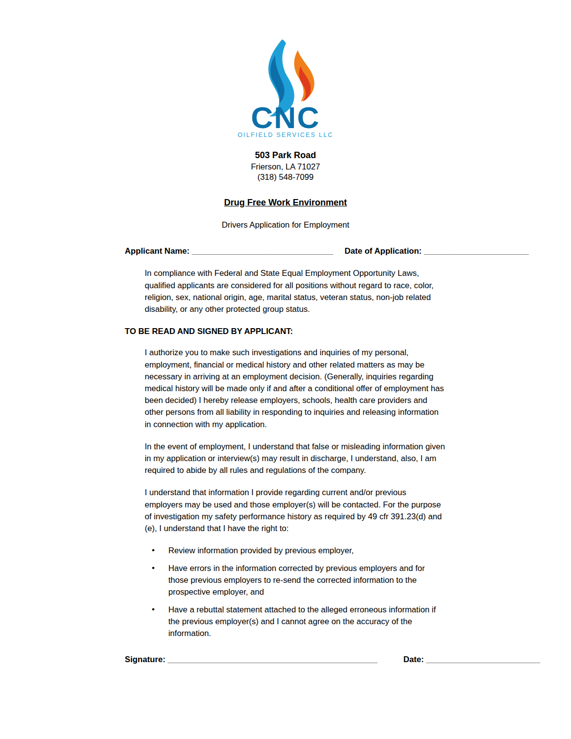CNC OILFIELD SERVICES LLC
503 Park Road
Frierson, LA 71027
(318) 548-7099
Drug Free Work Environment
Drivers Application for Employment
Applicant Name: _______________________________ Date of Application: _______________________
In compliance with Federal and State Equal Employment Opportunity Laws, qualified applicants are considered for all positions without regard to race, color, religion, sex, national origin, age, marital status, veteran status, non-job related disability, or any other protected group status.
TO BE READ AND SIGNED BY APPLICANT:
I authorize you to make such investigations and inquiries of my personal, employment, financial or medical history and other related matters as may be necessary in arriving at an employment decision. (Generally, inquiries regarding medical history will be made only if and after a conditional offer of employment has been decided) I hereby release employers, schools, health care providers and other persons from all liability in responding to inquiries and releasing information in connection with my application.
In the event of employment, I understand that false or misleading information given in my application or interview(s) may result in discharge, I understand, also, I am required to abide by all rules and regulations of the company.
I understand that information I provide regarding current and/or previous employers may be used and those employer(s) will be contacted. For the purpose of investigation my safety performance history as required by 49 cfr 391.23(d) and (e), I understand that I have the right to:
Review information provided by previous employer,
Have errors in the information corrected by previous employers and for those previous employers to re-send the corrected information to the prospective employer, and
Have a rebuttal statement attached to the alleged erroneous information if the previous employer(s) and I cannot agree on the accuracy of the information.
Signature: ______________________________________________ Date: _________________________